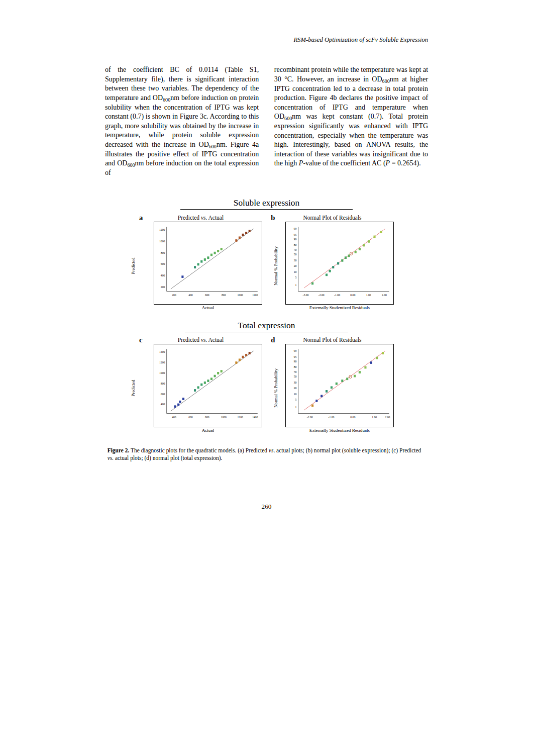RSM-based Optimization of scFv Soluble Expression
of the coefficient BC of 0.0114 (Table S1, Supplementary file), there is significant interaction between these two variables. The dependency of the temperature and OD600nm before induction on protein solubility when the concentration of IPTG was kept constant (0.7) is shown in Figure 3c. According to this graph, more solubility was obtained by the increase in temperature, while protein soluble expression decreased with the increase in OD600nm. Figure 4a illustrates the positive effect of IPTG concentration and OD600nm before induction on the total expression of
recombinant protein while the temperature was kept at 30 °C. However, an increase in OD600nm at higher IPTG concentration led to a decrease in total protein production. Figure 4b declares the positive impact of concentration of IPTG and temperature when OD600nm was kept constant (0.7). Total protein expression significantly was enhanced with IPTG concentration, especially when the temperature was high. Interestingly, based on ANOVA results, the interaction of these variables was insignificant due to the high P-value of the coefficient AC (P = 0.2654).
Soluble expression
a
Predicted vs. Actual
Predicted
1200 1000 800 600 400 200 200 400 600 800 1000 1200
Actual
b
Normal Plot of Residuals
Normal % Probability
99 95 90 80 70 50 30 20 10 5 1 -3.00 -2.00 -1.00 0.00 1.00 2.00
Externally Studentized Residuals
Total expression
c
Predicted vs. Actual
Predicted
1400 1200 1000 800 600 400 400 600 800 1000 1200 1400
Actual
d
Normal Plot of Residuals
Normal % Probability
99 95 90 80 70 50 30 20 10 5 1 -2.00 -1.00 0.00 1.00 2.00
Externally Studentized Residuals
Figure 2. The diagnostic plots for the quadratic models. (a) Predicted vs. actual plots; (b) normal plot (soluble expression); (c) Predicted vs. actual plots; (d) normal plot (total expression).
260